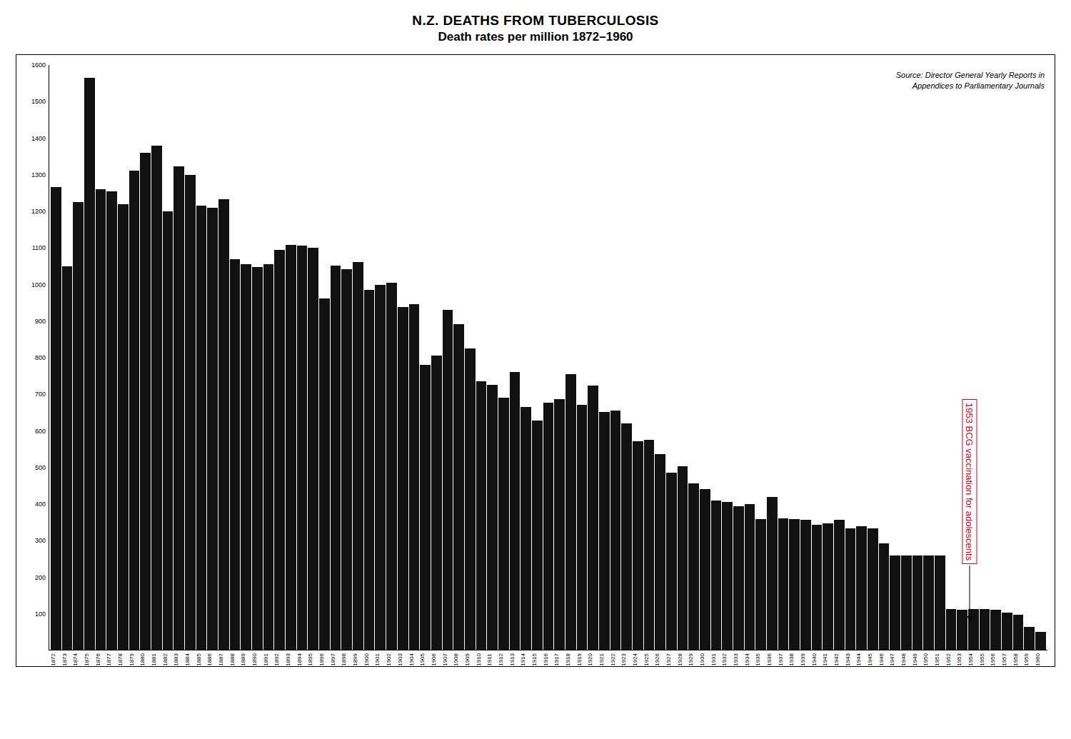N.Z. DEATHS FROM TUBERCULOSIS
Death rates per million 1872–1960
Source: Director General Yearly Reports in
Appendices to Parliamentary Journals
1600 1500 1400 1300 1200 1100 1000 900 800 700 600 500 400 300 200 100
1953 BCG vaccination for adolescents
18721873187418751876187718781879188018811882188318841885188618871888188918901891189218931894189518961897189818991900190119021903190419051906190719081909191019111912191319141915191619171918191919201921192219231924192519261927192819291930193119321933193419351936193719381939194019411942194319441945194619471948194919501951195219531954195519561957195819591960
Bar chart of New Zealand tuberculosis death rates per million, 1872 to 1960, with an annotation marking 1953 BCG vaccination for adolescents. Source: Director General Yearly Reports in Appendices to Parliamentary Journals.